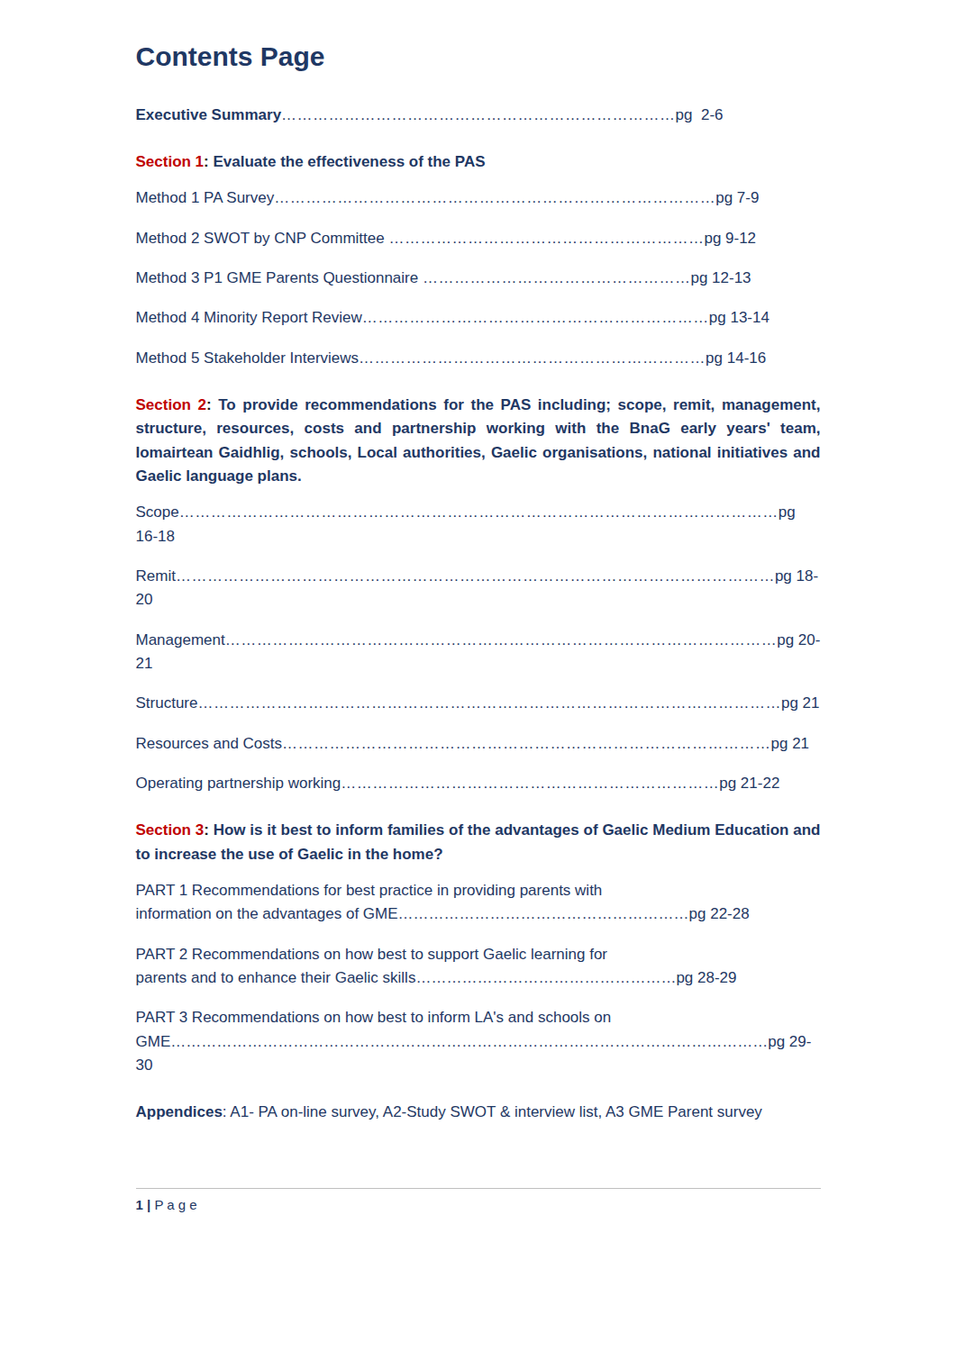Contents Page
Executive Summary…………………………………………………………………pg 2-6
Section 1: Evaluate the effectiveness of the PAS
Method 1 PA Survey…………………………………………………………………………pg 7-9
Method 2 SWOT by CNP Committee ……………………………………………………pg 9-12
Method 3 P1 GME Parents Questionnaire ……………………………………………pg 12-13
Method 4 Minority Report Review…………………………………………………………pg 13-14
Method 5 Stakeholder Interviews…………………………………………………………pg 14-16
Section 2: To provide recommendations for the PAS including; scope, remit, management, structure, resources, costs and partnership working with the BnaG early years' team, Iomairtean Gaidhlig, schools, Local authorities, Gaelic organisations, national initiatives and Gaelic language plans.
Scope……………………………………………………………………………………………………pg 16-18
Remit……………………………………………………………………………………………………pg 18-20
Management……………………………………………………………………………………………pg 20-21
Structure…………………………………………………………………………………………………pg 21
Resources and Costs…………………………………………………………………………………pg 21
Operating partnership working………………………………………………………………pg 21-22
Section 3: How is it best to inform families of the advantages of Gaelic Medium Education and to increase the use of Gaelic in the home?
PART 1 Recommendations for best practice in providing parents with
information on the advantages of GME…………………………………………………pg 22-28
PART 2 Recommendations on how best to support Gaelic learning for
parents and to enhance their Gaelic skills……………………………………………pg 28-29
PART 3 Recommendations on how best to inform LA's and schools on
GME………………………………………………………………………………………………………pg 29-30
Appendices: A1- PA on-line survey, A2-Study SWOT & interview list, A3 GME Parent survey
1 | P a g e